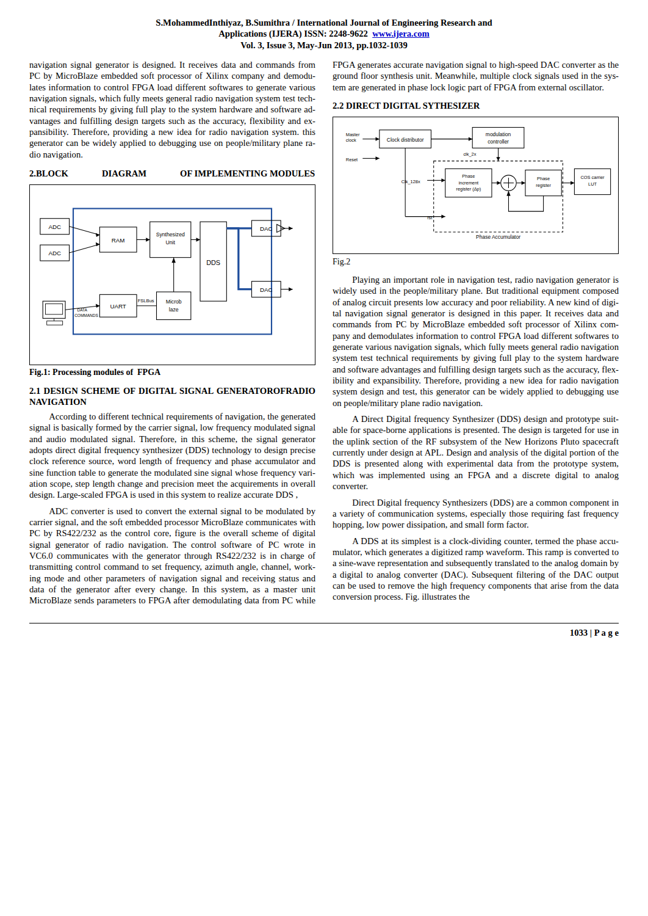S.MohammedInthiyaz, B.Sumithra / International Journal of Engineering Research and Applications (IJERA) ISSN: 2248-9622 www.ijera.com Vol. 3, Issue 3, May-Jun 2013, pp.1032-1039
navigation signal generator is designed. It receives data and commands from PC by MicroBlaze embedded soft processor of Xilinx company and demodulates information to control FPGA load different softwares to generate various navigation signals, which fully meets general radio navigation system test technical requirements by giving full play to the system hardware and software advantages and fulfilling design targets such as the accuracy, flexibility and expansibility. Therefore, providing a new idea for radio navigation system. this generator can be widely applied to debugging use on people/military plane radio navigation.
2.Block Diagram of Implementing Modules
ADC ADC RAM Synthesized Unit DDS DAC DAC UART FSLBus Microb laze DATA COMMANDS
Fig.1: Processing modules of FPGA
2.1 Design Scheme of Digital Signal GeneratorofRadio Navigation
According to different technical requirements of navigation, the generated signal is basically formed by the carrier signal, low frequency modulated signal and audio modulated signal. Therefore, in this scheme, the signal generator adopts direct digital frequency synthesizer (DDS) technology to design precise clock reference source, word length of frequency and phase accumulator and sine function table to generate the modulated sine signal whose frequency variation scope, step length change and precision meet the acquirements in overall design. Large-scaled FPGA is used in this system to realize accurate DDS ,
ADC converter is used to convert the external signal to be modulated by carrier signal, and the soft embedded processor MicroBlaze communicates with PC by RS422/232 as the control core, figure is the overall scheme of digital signal generator of radio navigation. The control software of PC wrote in VC6.0 communicates with the generator through RS422/232 is in charge of transmitting control command to set frequency, azimuth angle, channel, working mode and other parameters of navigation signal and receiving status and data of the generator after every change. In this system, as a master unit MicroBlaze sends parameters to FPGA after demodulating data from PC while FPGA generates accurate navigation signal to high-speed DAC converter as the ground floor synthesis unit. Meanwhile, multiple clock signals used in the system are generated in phase lock logic part of FPGA from external oscillator.
2.2 Direct Digital Sythesizer
Master clock Clock distributor modulation controller Reset clk_2x Phase Accumulator Clk_128x Phase increment register (Δp) Phase register COS carrier LUT rst
Fig.2
Playing an important role in navigation test, radio navigation generator is widely used in the people/military plane. But traditional equipment composed of analog circuit presents low accuracy and poor reliability. A new kind of digital navigation signal generator is designed in this paper. It receives data and commands from PC by MicroBlaze embedded soft processor of Xilinx company and demodulates information to control FPGA load different softwares to generate various navigation signals, which fully meets general radio navigation system test technical requirements by giving full play to the system hardware and software advantages and fulfilling design targets such as the accuracy, flexibility and expansibility. Therefore, providing a new idea for radio navigation system design and test, this generator can be widely applied to debugging use on people/military plane radio navigation.
A Direct Digital frequency Synthesizer (DDS) design and prototype suitable for space-borne applications is presented. The design is targeted for use in the uplink section of the RF subsystem of the New Horizons Pluto spacecraft currently under design at APL. Design and analysis of the digital portion of the DDS is presented along with experimental data from the prototype system, which was implemented using an FPGA and a discrete digital to analog converter.
Direct Digital frequency Synthesizers (DDS) are a common component in a variety of communication systems, especially those requiring fast frequency hopping, low power dissipation, and small form factor.
A DDS at its simplest is a clock-dividing counter, termed the phase accumulator, which generates a digitized ramp waveform. This ramp is converted to a sine-wave representation and subsequently translated to the analog domain by a digital to analog converter (DAC). Subsequent filtering of the DAC output can be used to remove the high frequency components that arise from the data conversion process. Fig. illustrates the
1033 | P a g e